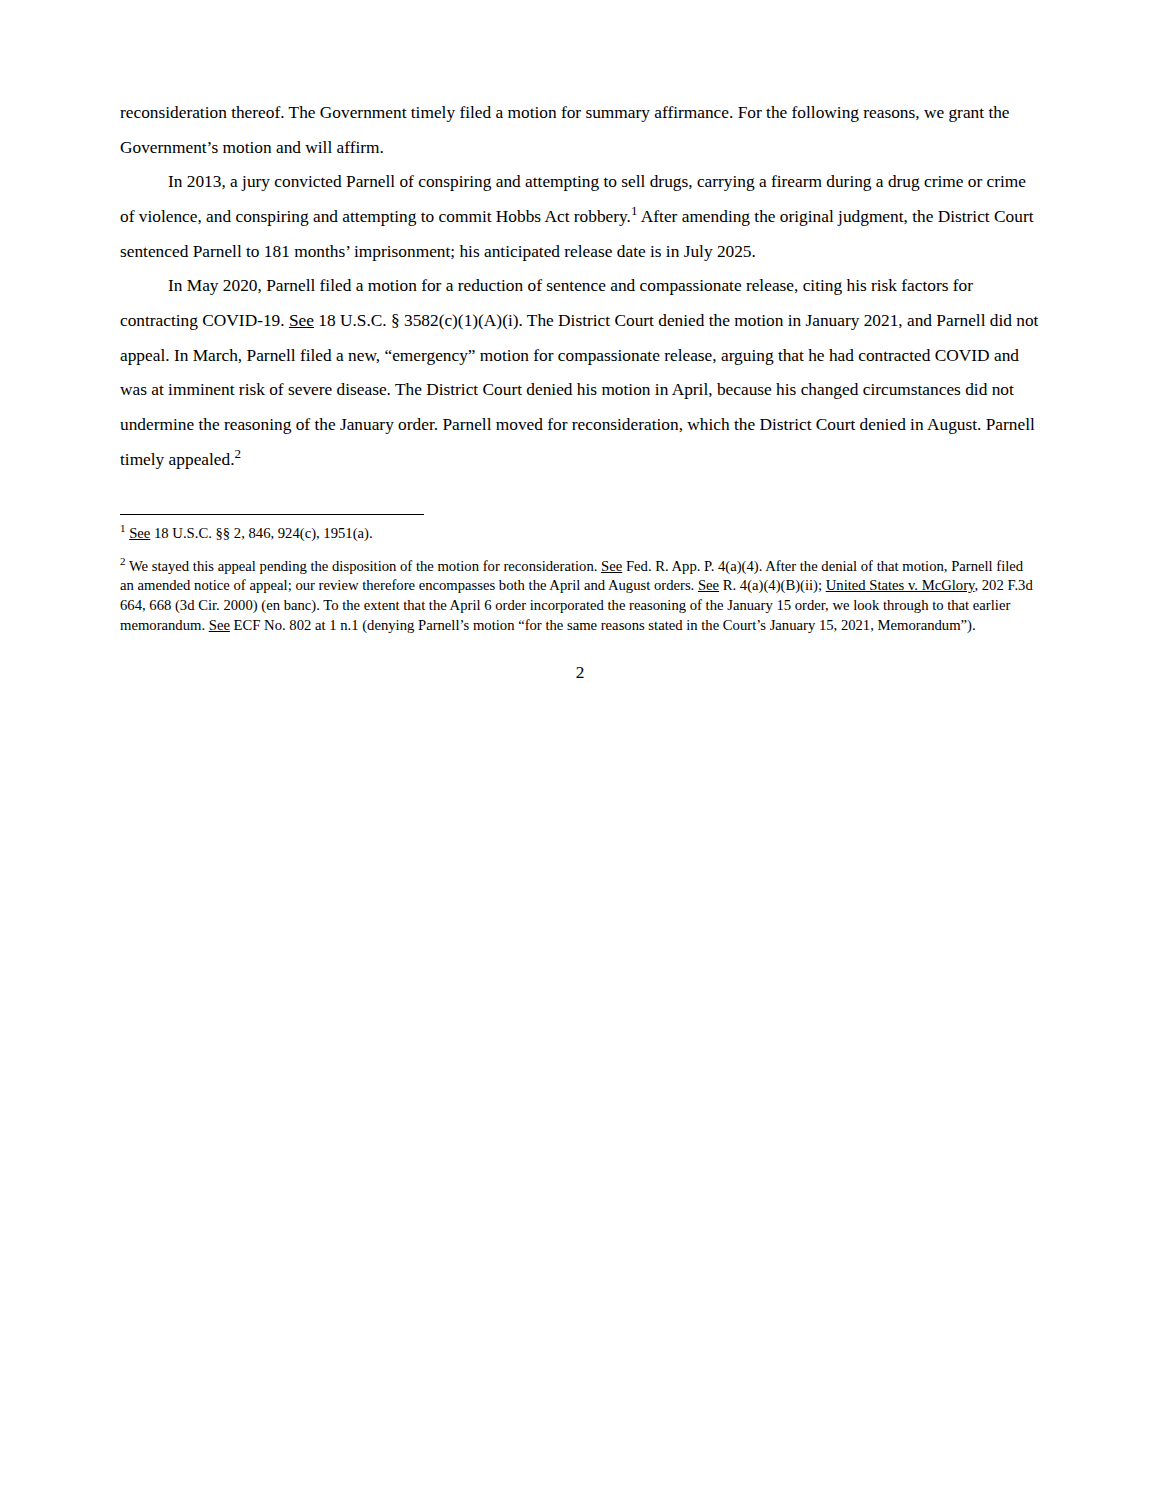reconsideration thereof. The Government timely filed a motion for summary affirmance. For the following reasons, we grant the Government’s motion and will affirm.
In 2013, a jury convicted Parnell of conspiring and attempting to sell drugs, carrying a firearm during a drug crime or crime of violence, and conspiring and attempting to commit Hobbs Act robbery.1 After amending the original judgment, the District Court sentenced Parnell to 181 months’ imprisonment; his anticipated release date is in July 2025.
In May 2020, Parnell filed a motion for a reduction of sentence and compassionate release, citing his risk factors for contracting COVID-19. See 18 U.S.C. § 3582(c)(1)(A)(i). The District Court denied the motion in January 2021, and Parnell did not appeal. In March, Parnell filed a new, “emergency” motion for compassionate release, arguing that he had contracted COVID and was at imminent risk of severe disease. The District Court denied his motion in April, because his changed circumstances did not undermine the reasoning of the January order. Parnell moved for reconsideration, which the District Court denied in August. Parnell timely appealed.2
1 See 18 U.S.C. §§ 2, 846, 924(c), 1951(a).
2 We stayed this appeal pending the disposition of the motion for reconsideration. See Fed. R. App. P. 4(a)(4). After the denial of that motion, Parnell filed an amended notice of appeal; our review therefore encompasses both the April and August orders. See R. 4(a)(4)(B)(ii); United States v. McGlory, 202 F.3d 664, 668 (3d Cir. 2000) (en banc). To the extent that the April 6 order incorporated the reasoning of the January 15 order, we look through to that earlier memorandum. See ECF No. 802 at 1 n.1 (denying Parnell’s motion “for the same reasons stated in the Court’s January 15, 2021, Memorandum”).
2